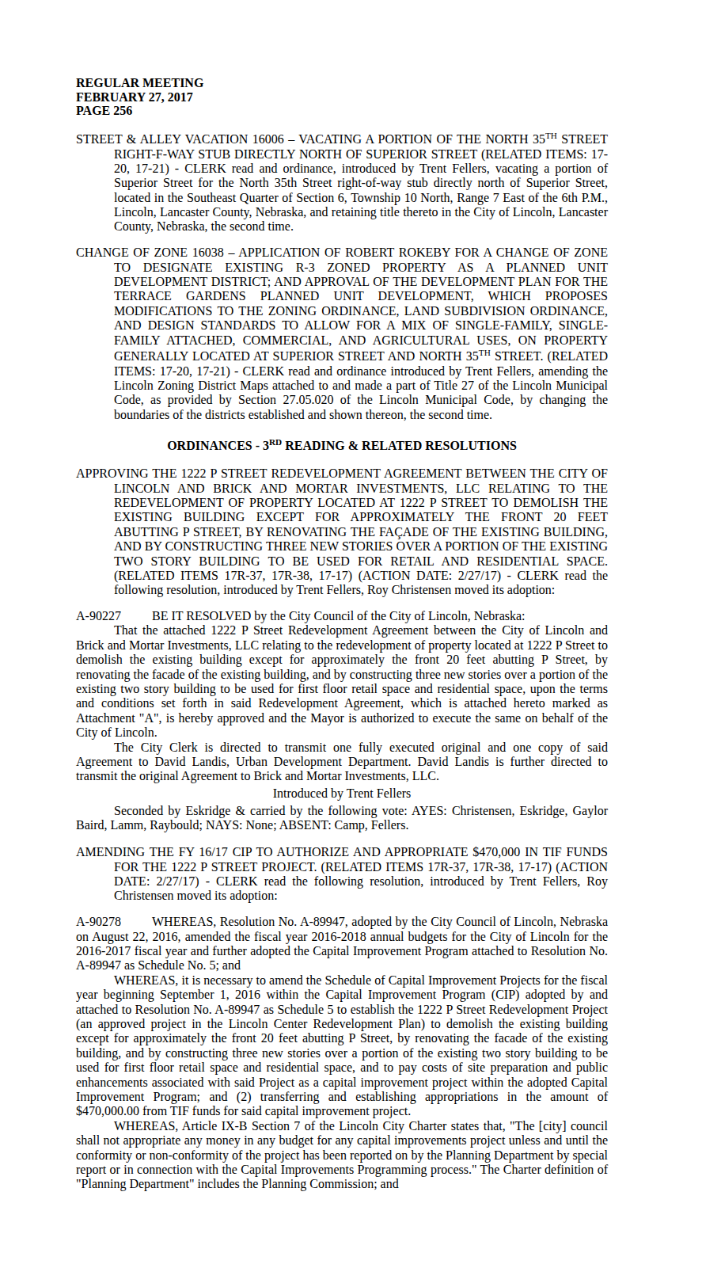REGULAR MEETING
FEBRUARY 27, 2017
PAGE 256
STREET & ALLEY VACATION 16006 – VACATING A PORTION OF THE NORTH 35TH STREET RIGHT-F-WAY STUB DIRECTLY NORTH OF SUPERIOR STREET (RELATED ITEMS: 17-20, 17-21) - CLERK read and ordinance, introduced by Trent Fellers, vacating a portion of Superior Street for the North 35th Street right-of-way stub directly north of Superior Street, located in the Southeast Quarter of Section 6, Township 10 North, Range 7 East of the 6th P.M., Lincoln, Lancaster County, Nebraska, and retaining title thereto in the City of Lincoln, Lancaster County, Nebraska, the second time.
CHANGE OF ZONE 16038 – APPLICATION OF ROBERT ROKEBY FOR A CHANGE OF ZONE TO DESIGNATE EXISTING R-3 ZONED PROPERTY AS A PLANNED UNIT DEVELOPMENT DISTRICT; AND APPROVAL OF THE DEVELOPMENT PLAN FOR THE TERRACE GARDENS PLANNED UNIT DEVELOPMENT, WHICH PROPOSES MODIFICATIONS TO THE ZONING ORDINANCE, LAND SUBDIVISION ORDINANCE, AND DESIGN STANDARDS TO ALLOW FOR A MIX OF SINGLE-FAMILY, SINGLE-FAMILY ATTACHED, COMMERCIAL, AND AGRICULTURAL USES, ON PROPERTY GENERALLY LOCATED AT SUPERIOR STREET AND NORTH 35TH STREET. (RELATED ITEMS: 17-20, 17-21) - CLERK read and ordinance introduced by Trent Fellers, amending the Lincoln Zoning District Maps attached to and made a part of Title 27 of the Lincoln Municipal Code, as provided by Section 27.05.020 of the Lincoln Municipal Code, by changing the boundaries of the districts established and shown thereon, the second time.
ORDINANCES - 3RD READING & RELATED RESOLUTIONS
APPROVING THE 1222 P STREET REDEVELOPMENT AGREEMENT BETWEEN THE CITY OF LINCOLN AND BRICK AND MORTAR INVESTMENTS, LLC RELATING TO THE REDEVELOPMENT OF PROPERTY LOCATED AT 1222 P STREET TO DEMOLISH THE EXISTING BUILDING EXCEPT FOR APPROXIMATELY THE FRONT 20 FEET ABUTTING P STREET, BY RENOVATING THE FAÇADE OF THE EXISTING BUILDING, AND BY CONSTRUCTING THREE NEW STORIES OVER A PORTION OF THE EXISTING TWO STORY BUILDING TO BE USED FOR RETAIL AND RESIDENTIAL SPACE. (RELATED ITEMS 17R-37, 17R-38, 17-17) (ACTION DATE: 2/27/17) - CLERK read the following resolution, introduced by Trent Fellers, Roy Christensen moved its adoption:
A-90227 BE IT RESOLVED by the City Council of the City of Lincoln, Nebraska:
That the attached 1222 P Street Redevelopment Agreement between the City of Lincoln and Brick and Mortar Investments, LLC relating to the redevelopment of property located at 1222 P Street to demolish the existing building except for approximately the front 20 feet abutting P Street, by renovating the facade of the existing building, and by constructing three new stories over a portion of the existing two story building to be used for first floor retail space and residential space, upon the terms and conditions set forth in said Redevelopment Agreement, which is attached hereto marked as Attachment "A", is hereby approved and the Mayor is authorized to execute the same on behalf of the City of Lincoln.
The City Clerk is directed to transmit one fully executed original and one copy of said Agreement to David Landis, Urban Development Department. David Landis is further directed to transmit the original Agreement to Brick and Mortar Investments, LLC.
Introduced by Trent Fellers
Seconded by Eskridge & carried by the following vote: AYES: Christensen, Eskridge, Gaylor Baird, Lamm, Raybould; NAYS: None; ABSENT: Camp, Fellers.
AMENDING THE FY 16/17 CIP TO AUTHORIZE AND APPROPRIATE $470,000 IN TIF FUNDS FOR THE 1222 P STREET PROJECT. (RELATED ITEMS 17R-37, 17R-38, 17-17) (ACTION DATE: 2/27/17) - CLERK read the following resolution, introduced by Trent Fellers, Roy Christensen moved its adoption:
A-90278 WHEREAS, Resolution No. A-89947, adopted by the City Council of Lincoln, Nebraska on August 22, 2016, amended the fiscal year 2016-2018 annual budgets for the City of Lincoln for the 2016-2017 fiscal year and further adopted the Capital Improvement Program attached to Resolution No. A-89947 as Schedule No. 5; and
WHEREAS, it is necessary to amend the Schedule of Capital Improvement Projects for the fiscal year beginning September 1, 2016 within the Capital Improvement Program (CIP) adopted by and attached to Resolution No. A-89947 as Schedule 5 to establish the 1222 P Street Redevelopment Project (an approved project in the Lincoln Center Redevelopment Plan) to demolish the existing building except for approximately the front 20 feet abutting P Street, by renovating the facade of the existing building, and by constructing three new stories over a portion of the existing two story building to be used for first floor retail space and residential space, and to pay costs of site preparation and public enhancements associated with said Project as a capital improvement project within the adopted Capital Improvement Program; and (2) transferring and establishing appropriations in the amount of $470,000.00 from TIF funds for said capital improvement project.
WHEREAS, Article IX-B Section 7 of the Lincoln City Charter states that, "The [city] council shall not appropriate any money in any budget for any capital improvements project unless and until the conformity or non-conformity of the project has been reported on by the Planning Department by special report or in connection with the Capital Improvements Programming process." The Charter definition of "Planning Department" includes the Planning Commission; and